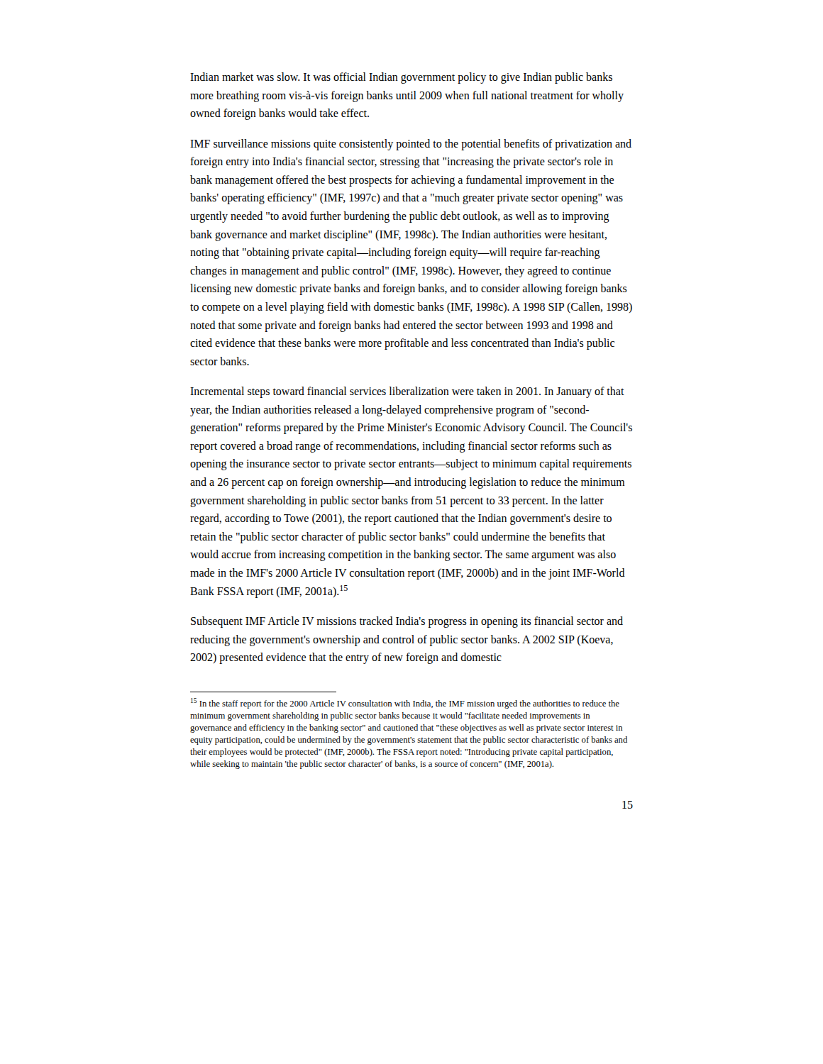Indian market was slow. It was official Indian government policy to give Indian public banks more breathing room vis-à-vis foreign banks until 2009 when full national treatment for wholly owned foreign banks would take effect.
IMF surveillance missions quite consistently pointed to the potential benefits of privatization and foreign entry into India's financial sector, stressing that "increasing the private sector's role in bank management offered the best prospects for achieving a fundamental improvement in the banks' operating efficiency" (IMF, 1997c) and that a "much greater private sector opening" was urgently needed "to avoid further burdening the public debt outlook, as well as to improving bank governance and market discipline" (IMF, 1998c). The Indian authorities were hesitant, noting that "obtaining private capital—including foreign equity—will require far-reaching changes in management and public control" (IMF, 1998c). However, they agreed to continue licensing new domestic private banks and foreign banks, and to consider allowing foreign banks to compete on a level playing field with domestic banks (IMF, 1998c). A 1998 SIP (Callen, 1998) noted that some private and foreign banks had entered the sector between 1993 and 1998 and cited evidence that these banks were more profitable and less concentrated than India's public sector banks.
Incremental steps toward financial services liberalization were taken in 2001. In January of that year, the Indian authorities released a long-delayed comprehensive program of "second-generation" reforms prepared by the Prime Minister's Economic Advisory Council. The Council's report covered a broad range of recommendations, including financial sector reforms such as opening the insurance sector to private sector entrants—subject to minimum capital requirements and a 26 percent cap on foreign ownership—and introducing legislation to reduce the minimum government shareholding in public sector banks from 51 percent to 33 percent. In the latter regard, according to Towe (2001), the report cautioned that the Indian government's desire to retain the "public sector character of public sector banks" could undermine the benefits that would accrue from increasing competition in the banking sector. The same argument was also made in the IMF's 2000 Article IV consultation report (IMF, 2000b) and in the joint IMF-World Bank FSSA report (IMF, 2001a).15
Subsequent IMF Article IV missions tracked India's progress in opening its financial sector and reducing the government's ownership and control of public sector banks. A 2002 SIP (Koeva, 2002) presented evidence that the entry of new foreign and domestic
15 In the staff report for the 2000 Article IV consultation with India, the IMF mission urged the authorities to reduce the minimum government shareholding in public sector banks because it would "facilitate needed improvements in governance and efficiency in the banking sector" and cautioned that "these objectives as well as private sector interest in equity participation, could be undermined by the government's statement that the public sector characteristic of banks and their employees would be protected" (IMF, 2000b). The FSSA report noted: "Introducing private capital participation, while seeking to maintain 'the public sector character' of banks, is a source of concern" (IMF, 2001a).
15